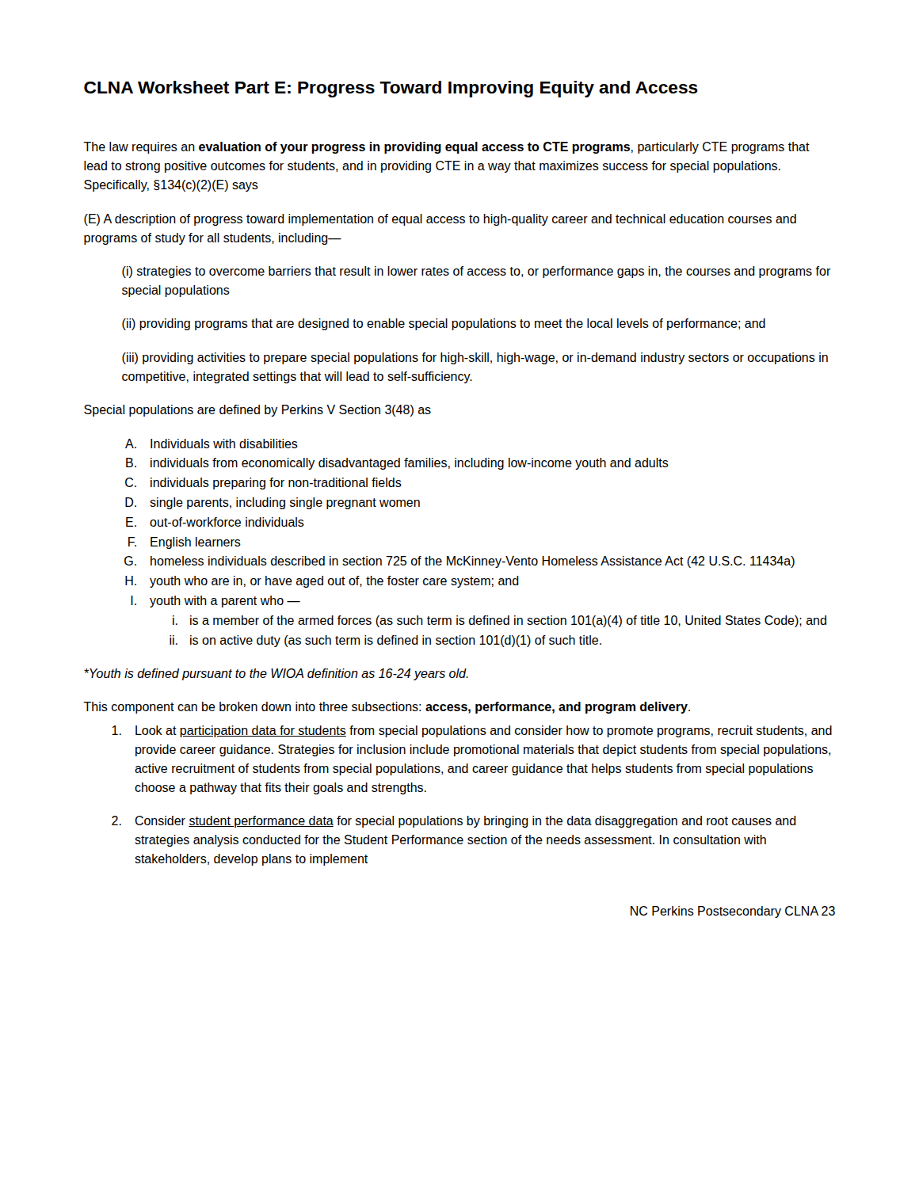CLNA Worksheet Part E: Progress Toward Improving Equity and Access
The law requires an evaluation of your progress in providing equal access to CTE programs, particularly CTE programs that lead to strong positive outcomes for students, and in providing CTE in a way that maximizes success for special populations. Specifically, §134(c)(2)(E) says
(E) A description of progress toward implementation of equal access to high-quality career and technical education courses and programs of study for all students, including—
(i) strategies to overcome barriers that result in lower rates of access to, or performance gaps in, the courses and programs for special populations
(ii) providing programs that are designed to enable special populations to meet the local levels of performance; and
(iii) providing activities to prepare special populations for high-skill, high-wage, or in-demand industry sectors or occupations in competitive, integrated settings that will lead to self-sufficiency.
Special populations are defined by Perkins V Section 3(48) as
Individuals with disabilities
individuals from economically disadvantaged families, including low-income youth and adults
individuals preparing for non-traditional fields
single parents, including single pregnant women
out-of-workforce individuals
English learners
homeless individuals described in section 725 of the McKinney-Vento Homeless Assistance Act (42 U.S.C. 11434a)
youth who are in, or have aged out of, the foster care system; and
youth with a parent who —
is a member of the armed forces (as such term is defined in section 101(a)(4) of title 10, United States Code); and
is on active duty (as such term is defined in section 101(d)(1) of such title.
*Youth is defined pursuant to the WIOA definition as 16-24 years old.
This component can be broken down into three subsections: access, performance, and program delivery.
Look at participation data for students from special populations and consider how to promote programs, recruit students, and provide career guidance. Strategies for inclusion include promotional materials that depict students from special populations, active recruitment of students from special populations, and career guidance that helps students from special populations choose a pathway that fits their goals and strengths.
Consider student performance data for special populations by bringing in the data disaggregation and root causes and strategies analysis conducted for the Student Performance section of the needs assessment. In consultation with stakeholders, develop plans to implement
NC Perkins Postsecondary CLNA 23